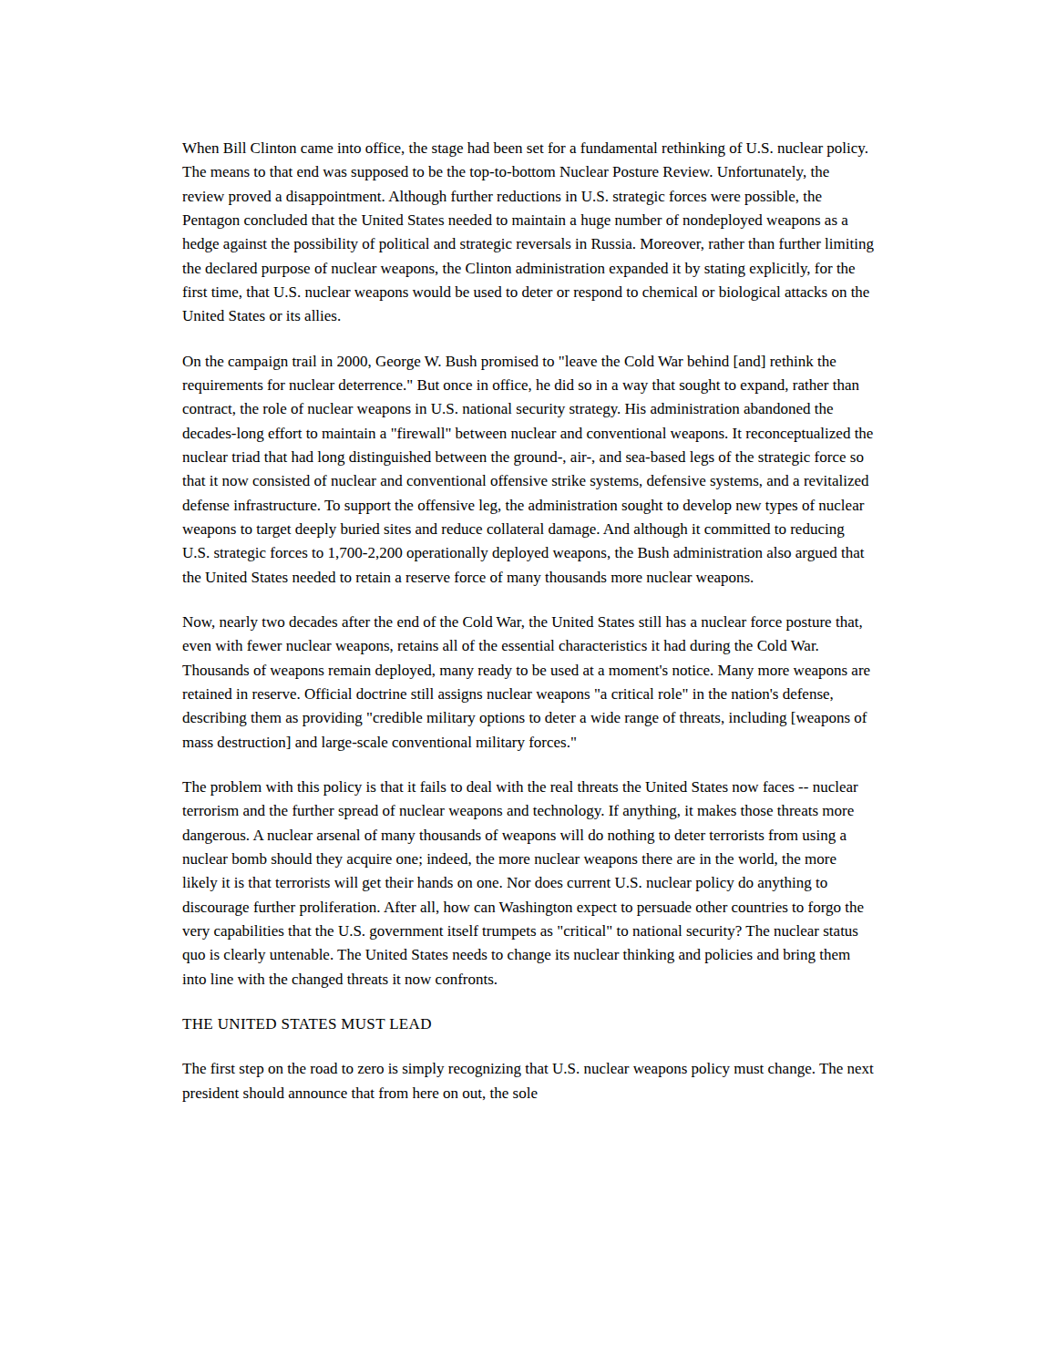When Bill Clinton came into office, the stage had been set for a fundamental rethinking of U.S. nuclear policy. The means to that end was supposed to be the top-to-bottom Nuclear Posture Review. Unfortunately, the review proved a disappointment. Although further reductions in U.S. strategic forces were possible, the Pentagon concluded that the United States needed to maintain a huge number of nondeployed weapons as a hedge against the possibility of political and strategic reversals in Russia. Moreover, rather than further limiting the declared purpose of nuclear weapons, the Clinton administration expanded it by stating explicitly, for the first time, that U.S. nuclear weapons would be used to deter or respond to chemical or biological attacks on the United States or its allies.
On the campaign trail in 2000, George W. Bush promised to "leave the Cold War behind [and] rethink the requirements for nuclear deterrence." But once in office, he did so in a way that sought to expand, rather than contract, the role of nuclear weapons in U.S. national security strategy. His administration abandoned the decades-long effort to maintain a "firewall" between nuclear and conventional weapons. It reconceptualized the nuclear triad that had long distinguished between the ground-, air-, and sea-based legs of the strategic force so that it now consisted of nuclear and conventional offensive strike systems, defensive systems, and a revitalized defense infrastructure. To support the offensive leg, the administration sought to develop new types of nuclear weapons to target deeply buried sites and reduce collateral damage. And although it committed to reducing U.S. strategic forces to 1,700-2,200 operationally deployed weapons, the Bush administration also argued that the United States needed to retain a reserve force of many thousands more nuclear weapons.
Now, nearly two decades after the end of the Cold War, the United States still has a nuclear force posture that, even with fewer nuclear weapons, retains all of the essential characteristics it had during the Cold War. Thousands of weapons remain deployed, many ready to be used at a moment's notice. Many more weapons are retained in reserve. Official doctrine still assigns nuclear weapons "a critical role" in the nation's defense, describing them as providing "credible military options to deter a wide range of threats, including [weapons of mass destruction] and large-scale conventional military forces."
The problem with this policy is that it fails to deal with the real threats the United States now faces -- nuclear terrorism and the further spread of nuclear weapons and technology. If anything, it makes those threats more dangerous. A nuclear arsenal of many thousands of weapons will do nothing to deter terrorists from using a nuclear bomb should they acquire one; indeed, the more nuclear weapons there are in the world, the more likely it is that terrorists will get their hands on one. Nor does current U.S. nuclear policy do anything to discourage further proliferation. After all, how can Washington expect to persuade other countries to forgo the very capabilities that the U.S. government itself trumpets as "critical" to national security? The nuclear status quo is clearly untenable. The United States needs to change its nuclear thinking and policies and bring them into line with the changed threats it now confronts.
THE UNITED STATES MUST LEAD
The first step on the road to zero is simply recognizing that U.S. nuclear weapons policy must change. The next president should announce that from here on out, the sole